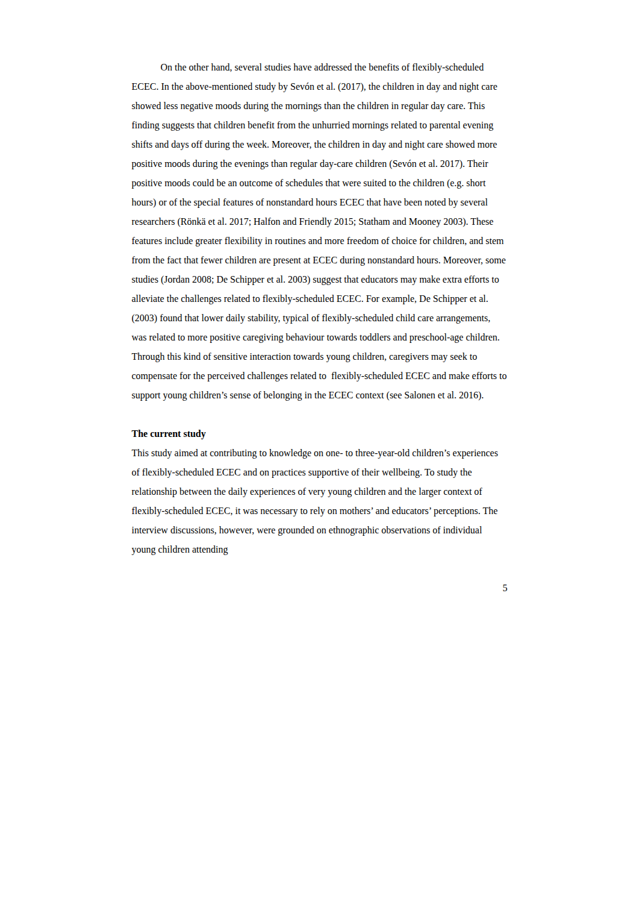On the other hand, several studies have addressed the benefits of flexibly-scheduled ECEC. In the above-mentioned study by Sevón et al. (2017), the children in day and night care showed less negative moods during the mornings than the children in regular day care. This finding suggests that children benefit from the unhurried mornings related to parental evening shifts and days off during the week. Moreover, the children in day and night care showed more positive moods during the evenings than regular day-care children (Sevón et al. 2017). Their positive moods could be an outcome of schedules that were suited to the children (e.g. short hours) or of the special features of nonstandard hours ECEC that have been noted by several researchers (Rönkä et al. 2017; Halfon and Friendly 2015; Statham and Mooney 2003). These features include greater flexibility in routines and more freedom of choice for children, and stem from the fact that fewer children are present at ECEC during nonstandard hours. Moreover, some studies (Jordan 2008; De Schipper et al. 2003) suggest that educators may make extra efforts to alleviate the challenges related to flexibly-scheduled ECEC. For example, De Schipper et al. (2003) found that lower daily stability, typical of flexibly-scheduled child care arrangements, was related to more positive caregiving behaviour towards toddlers and preschool-age children. Through this kind of sensitive interaction towards young children, caregivers may seek to compensate for the perceived challenges related to flexibly-scheduled ECEC and make efforts to support young children’s sense of belonging in the ECEC context (see Salonen et al. 2016).
The current study
This study aimed at contributing to knowledge on one- to three-year-old children’s experiences of flexibly-scheduled ECEC and on practices supportive of their wellbeing. To study the relationship between the daily experiences of very young children and the larger context of flexibly-scheduled ECEC, it was necessary to rely on mothers’ and educators’ perceptions. The interview discussions, however, were grounded on ethnographic observations of individual young children attending
5